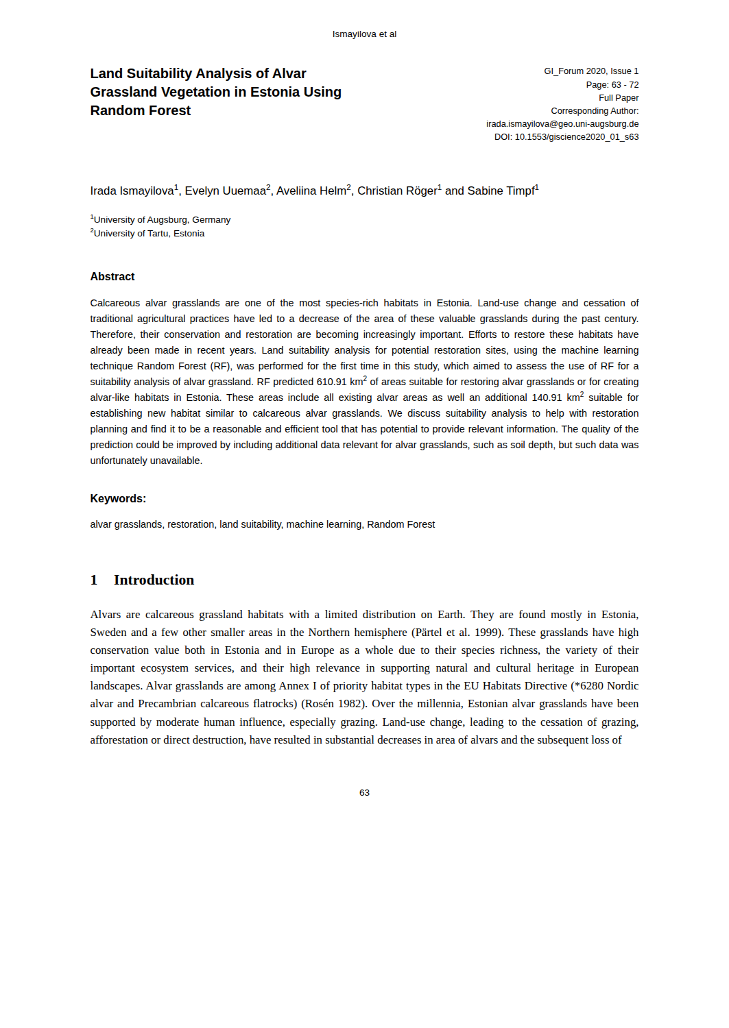Ismayilova et al
Land Suitability Analysis of Alvar Grassland Vegetation in Estonia Using Random Forest
GI_Forum 2020, Issue 1
Page: 63 - 72
Full Paper
Corresponding Author:
irada.ismayilova@geo.uni-augsburg.de
DOI: 10.1553/giscience2020_01_s63
Irada Ismayilova1, Evelyn Uuemaa2, Aveliina Helm2, Christian Röger1 and Sabine Timpf1
1University of Augsburg, Germany
2University of Tartu, Estonia
Abstract
Calcareous alvar grasslands are one of the most species-rich habitats in Estonia. Land-use change and cessation of traditional agricultural practices have led to a decrease of the area of these valuable grasslands during the past century. Therefore, their conservation and restoration are becoming increasingly important. Efforts to restore these habitats have already been made in recent years. Land suitability analysis for potential restoration sites, using the machine learning technique Random Forest (RF), was performed for the first time in this study, which aimed to assess the use of RF for a suitability analysis of alvar grassland. RF predicted 610.91 km2 of areas suitable for restoring alvar grasslands or for creating alvar-like habitats in Estonia. These areas include all existing alvar areas as well an additional 140.91 km2 suitable for establishing new habitat similar to calcareous alvar grasslands. We discuss suitability analysis to help with restoration planning and find it to be a reasonable and efficient tool that has potential to provide relevant information. The quality of the prediction could be improved by including additional data relevant for alvar grasslands, such as soil depth, but such data was unfortunately unavailable.
Keywords:
alvar grasslands, restoration, land suitability, machine learning, Random Forest
1 Introduction
Alvars are calcareous grassland habitats with a limited distribution on Earth. They are found mostly in Estonia, Sweden and a few other smaller areas in the Northern hemisphere (Pärtel et al. 1999). These grasslands have high conservation value both in Estonia and in Europe as a whole due to their species richness, the variety of their important ecosystem services, and their high relevance in supporting natural and cultural heritage in European landscapes. Alvar grasslands are among Annex I of priority habitat types in the EU Habitats Directive (*6280 Nordic alvar and Precambrian calcareous flatrocks) (Rosén 1982). Over the millennia, Estonian alvar grasslands have been supported by moderate human influence, especially grazing. Land-use change, leading to the cessation of grazing, afforestation or direct destruction, have resulted in substantial decreases in area of alvars and the subsequent loss of
63